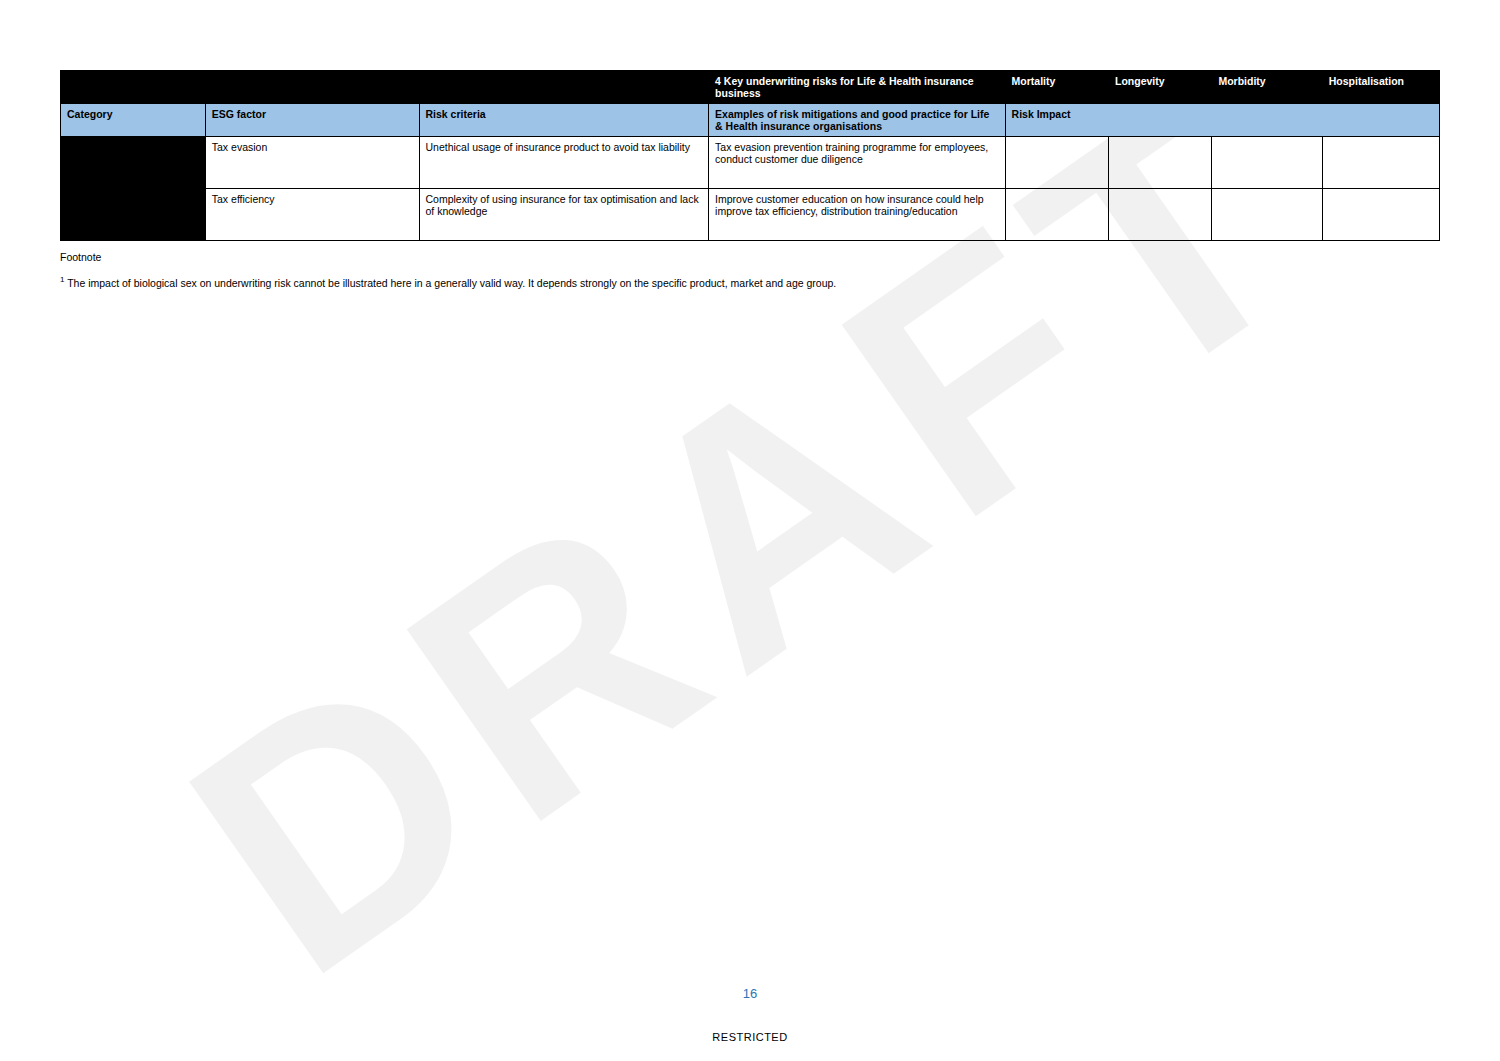DRAFT
| | 4 Key underwriting risks for Life & Health insurance business | Mortality | Longevity | Morbidity | Hospitalisation |
| --- | --- | --- | --- | --- | --- |
| Category | ESG factor | Risk criteria | Examples of risk mitigations and good practice for Life & Health insurance organisations | Risk Impact |
| | Tax evasion | Unethical usage of insurance product to avoid tax liability | Tax evasion prevention training programme for employees, conduct customer due diligence | | | | |
| Tax efficiency | Complexity of using insurance for tax optimisation and lack of knowledge | Improve customer education on how insurance could help improve tax efficiency, distribution training/education | | | | |
Footnote
1 The impact of biological sex on underwriting risk cannot be illustrated here in a generally valid way. It depends strongly on the specific product, market and age group.
16
RESTRICTED